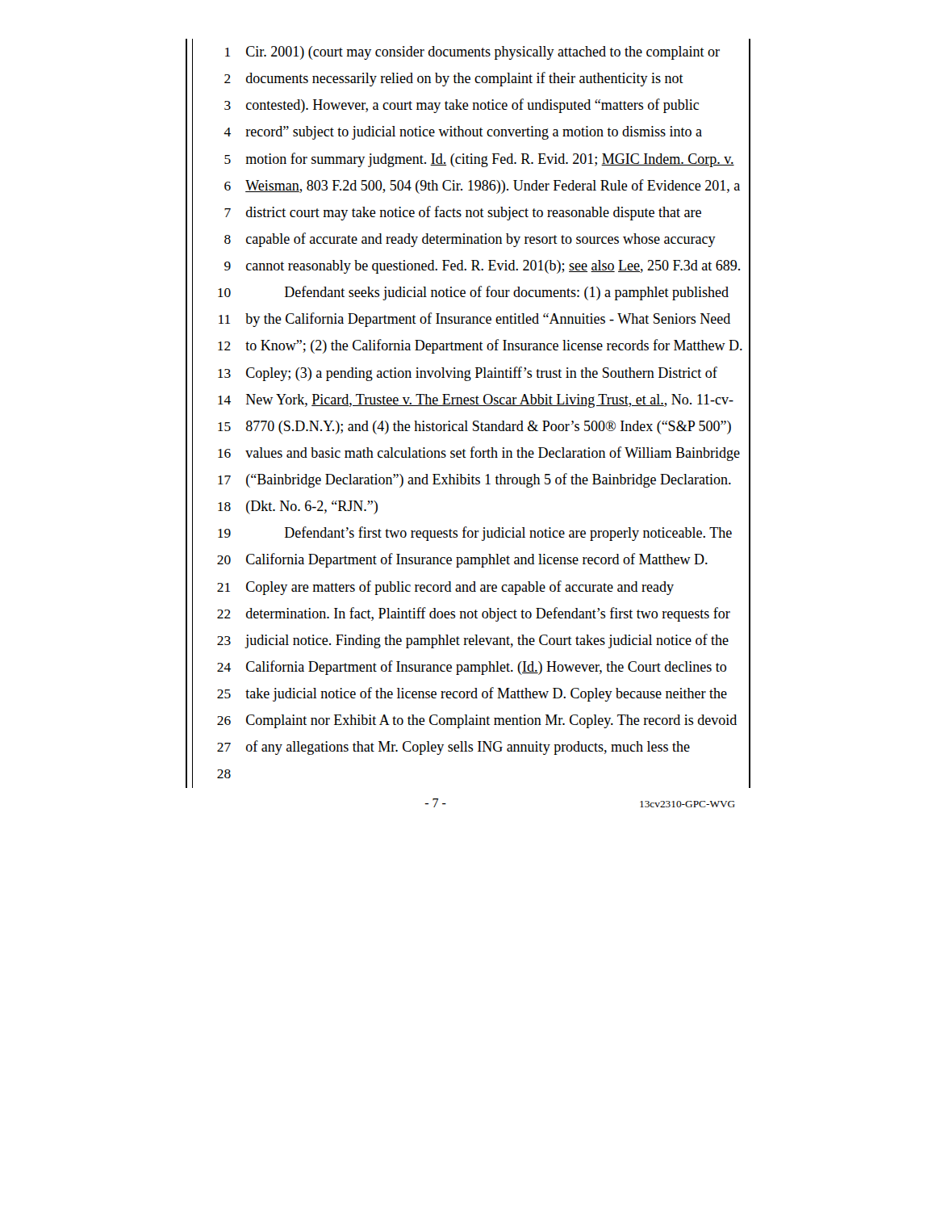1
2
3
4
5
6
7
8
9
10
11
12
13
14
15
16
17
18
19
20
21
22
23
24
25
26
27
28
Cir. 2001) (court may consider documents physically attached to the complaint or documents necessarily relied on by the complaint if their authenticity is not contested). However, a court may take notice of undisputed “matters of public record” subject to judicial notice without converting a motion to dismiss into a motion for summary judgment. Id. (citing Fed. R. Evid. 201; MGIC Indem. Corp. v. Weisman, 803 F.2d 500, 504 (9th Cir. 1986)). Under Federal Rule of Evidence 201, a district court may take notice of facts not subject to reasonable dispute that are capable of accurate and ready determination by resort to sources whose accuracy cannot reasonably be questioned. Fed. R. Evid. 201(b); see also Lee, 250 F.3d at 689.
Defendant seeks judicial notice of four documents: (1) a pamphlet published by the California Department of Insurance entitled “Annuities - What Seniors Need to Know”; (2) the California Department of Insurance license records for Matthew D. Copley; (3) a pending action involving Plaintiff’s trust in the Southern District of New York, Picard, Trustee v. The Ernest Oscar Abbit Living Trust, et al., No. 11-cv-8770 (S.D.N.Y.); and (4) the historical Standard & Poor’s 500® Index (“S&P 500”) values and basic math calculations set forth in the Declaration of William Bainbridge (“Bainbridge Declaration”) and Exhibits 1 through 5 of the Bainbridge Declaration. (Dkt. No. 6-2, “RJN.”)
Defendant’s first two requests for judicial notice are properly noticeable. The California Department of Insurance pamphlet and license record of Matthew D. Copley are matters of public record and are capable of accurate and ready determination. In fact, Plaintiff does not object to Defendant’s first two requests for judicial notice. Finding the pamphlet relevant, the Court takes judicial notice of the California Department of Insurance pamphlet. (Id.) However, the Court declines to take judicial notice of the license record of Matthew D. Copley because neither the Complaint nor Exhibit A to the Complaint mention Mr. Copley. The record is devoid of any allegations that Mr. Copley sells ING annuity products, much less the
- 7 -
13cv2310-GPC-WVG